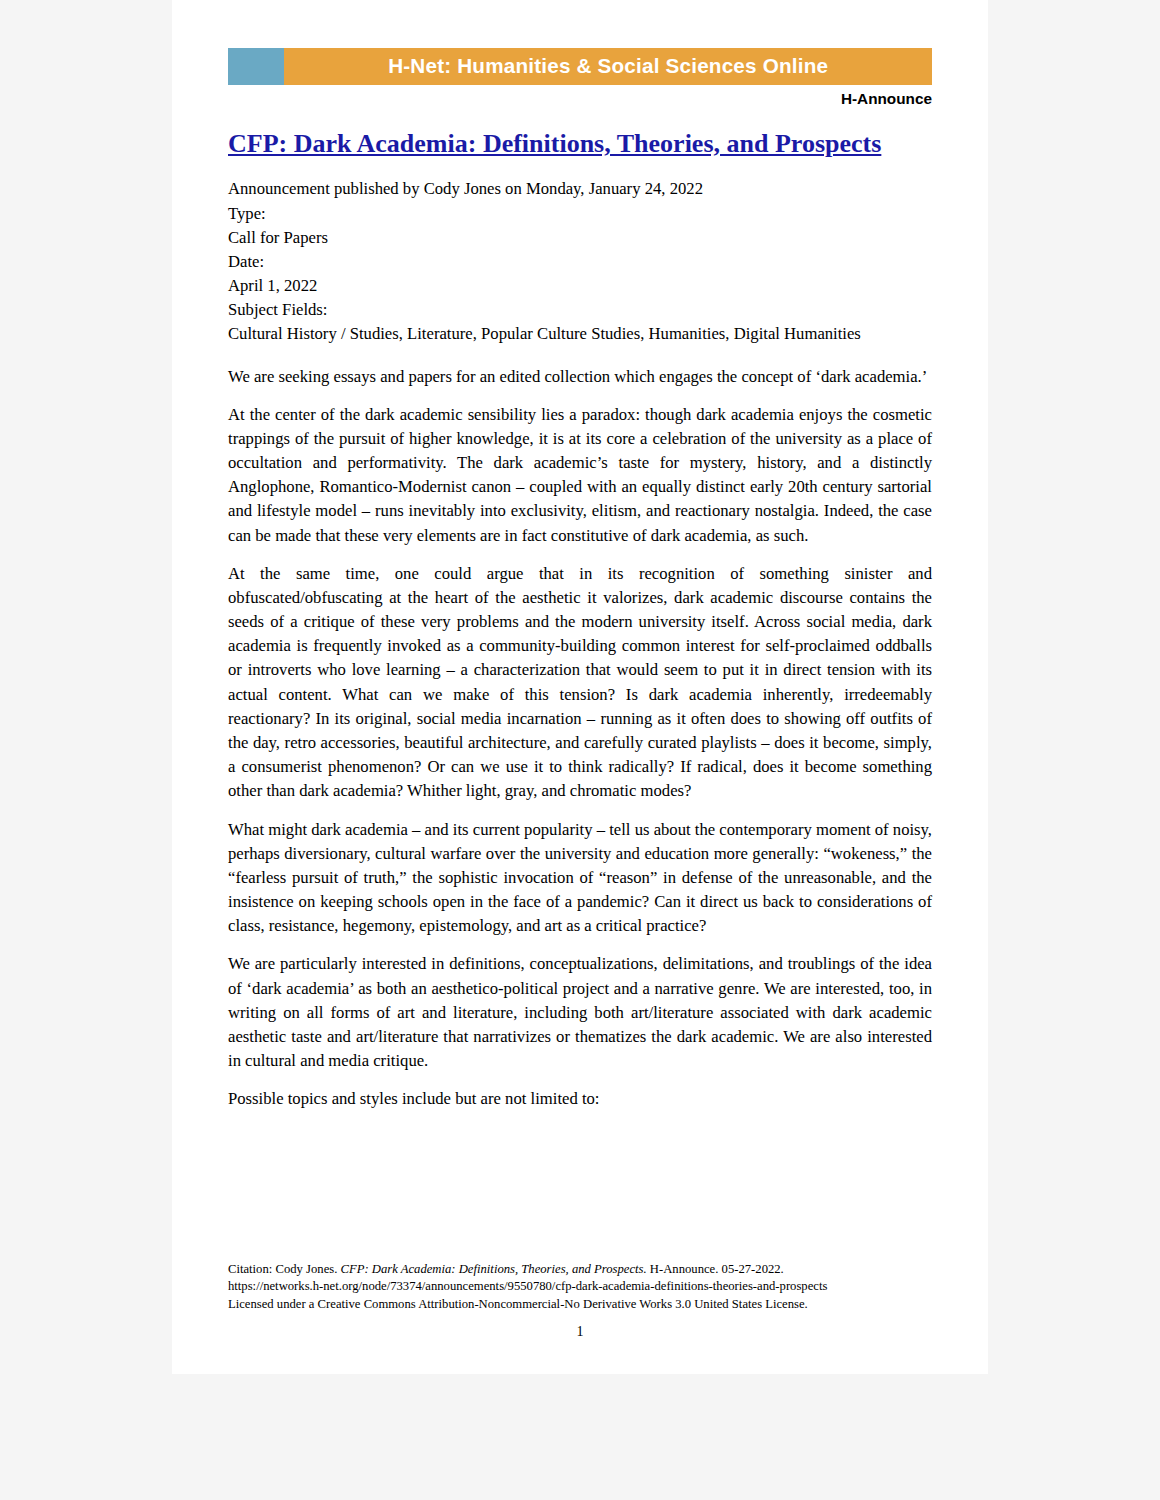H-Net: Humanities & Social Sciences Online
H-Announce
CFP: Dark Academia: Definitions, Theories, and Prospects
Announcement published by Cody Jones on Monday, January 24, 2022
Type:
Call for Papers
Date:
April 1, 2022
Subject Fields:
Cultural History / Studies, Literature, Popular Culture Studies, Humanities, Digital Humanities
We are seeking essays and papers for an edited collection which engages the concept of ‘dark academia.’
At the center of the dark academic sensibility lies a paradox: though dark academia enjoys the cosmetic trappings of the pursuit of higher knowledge, it is at its core a celebration of the university as a place of occultation and performativity. The dark academic’s taste for mystery, history, and a distinctly Anglophone, Romantico-Modernist canon – coupled with an equally distinct early 20th century sartorial and lifestyle model – runs inevitably into exclusivity, elitism, and reactionary nostalgia. Indeed, the case can be made that these very elements are in fact constitutive of dark academia, as such.
At the same time, one could argue that in its recognition of something sinister and obfuscated/obfuscating at the heart of the aesthetic it valorizes, dark academic discourse contains the seeds of a critique of these very problems and the modern university itself. Across social media, dark academia is frequently invoked as a community-building common interest for self-proclaimed oddballs or introverts who love learning – a characterization that would seem to put it in direct tension with its actual content. What can we make of this tension? Is dark academia inherently, irredeemably reactionary? In its original, social media incarnation – running as it often does to showing off outfits of the day, retro accessories, beautiful architecture, and carefully curated playlists – does it become, simply, a consumerist phenomenon? Or can we use it to think radically? If radical, does it become something other than dark academia? Whither light, gray, and chromatic modes?
What might dark academia – and its current popularity – tell us about the contemporary moment of noisy, perhaps diversionary, cultural warfare over the university and education more generally: “wokeness,” the “fearless pursuit of truth,” the sophistic invocation of “reason” in defense of the unreasonable, and the insistence on keeping schools open in the face of a pandemic? Can it direct us back to considerations of class, resistance, hegemony, epistemology, and art as a critical practice?
We are particularly interested in definitions, conceptualizations, delimitations, and troublings of the idea of ‘dark academia’ as both an aesthetico-political project and a narrative genre. We are interested, too, in writing on all forms of art and literature, including both art/literature associated with dark academic aesthetic taste and art/literature that narrativizes or thematizes the dark academic. We are also interested in cultural and media critique.
Possible topics and styles include but are not limited to:
Citation: Cody Jones. CFP: Dark Academia: Definitions, Theories, and Prospects. H-Announce. 05-27-2022.
https://networks.h-net.org/node/73374/announcements/9550780/cfp-dark-academia-definitions-theories-and-prospects
Licensed under a Creative Commons Attribution-Noncommercial-No Derivative Works 3.0 United States License.
1